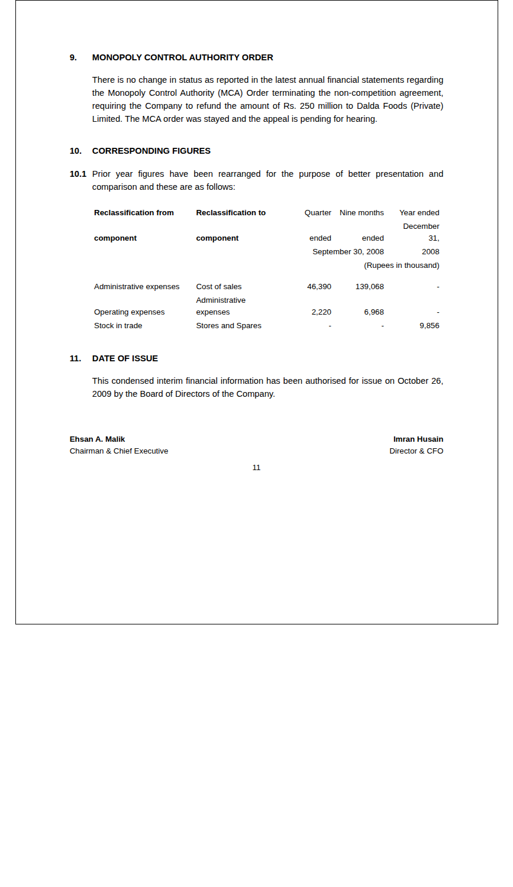9. MONOPOLY CONTROL AUTHORITY ORDER
There is no change in status as reported in the latest annual financial statements regarding the Monopoly Control Authority (MCA) Order terminating the non-competition agreement, requiring the Company to refund the amount of Rs. 250 million to Dalda Foods (Private) Limited. The MCA order was stayed and the appeal is pending for hearing.
10. CORRESPONDING FIGURES
10.1 Prior year figures have been rearranged for the purpose of better presentation and comparison and these are as follows:
| Reclassification from | Reclassification to | Quarter | Nine months | Year ended |
| --- | --- | --- | --- | --- |
| component | component | ended | ended | December 31, |
| | | September 30, 2008 | 2008 |
| | | (Rupees in thousand) |
| Administrative expenses | Cost of sales | 46,390 | 139,068 | - |
| Operating expenses | Administrative expenses | 2,220 | 6,968 | - |
| Stock in trade | Stores and Spares | - | - | 9,856 |
11. DATE OF ISSUE
This condensed interim financial information has been authorised for issue on October 26, 2009 by the Board of Directors of the Company.
Ehsan A. Malik
Chairman & Chief Executive
Imran Husain
Director & CFO
11